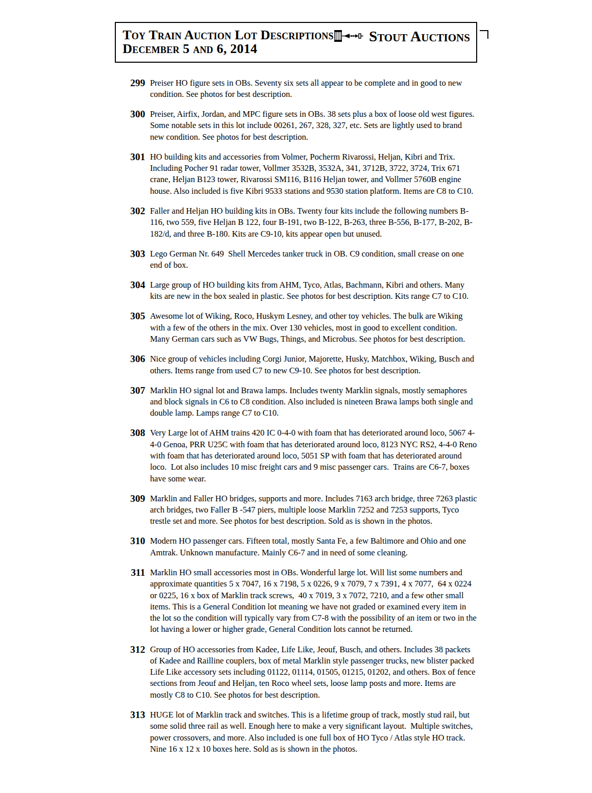Toy Train Auction Lot Descriptions
December 5 and 6, 2014
Stout Auctions
299
Preiser HO figure sets in OBs. Seventy six sets all appear to be complete and in good to new condition. See photos for best description.
300
Preiser, Airfix, Jordan, and MPC figure sets in OBs. 38 sets plus a box of loose old west figures. Some notable sets in this lot include 00261, 267, 328, 327, etc. Sets are lightly used to brand new condition. See photos for best description.
301
HO building kits and accessories from Volmer, Pocherm Rivarossi, Heljan, Kibri and Trix. Including Pocher 91 radar tower, Vollmer 3532B, 3532A, 341, 3712B, 3722, 3724, Trix 671 crane, Heljan B123 tower, Rivarossi SM116, B116 Heljan tower, and Vollmer 5760B engine house. Also included is five Kibri 9533 stations and 9530 station platform. Items are C8 to C10.
302
Faller and Heljan HO building kits in OBs. Twenty four kits include the following numbers B-116, two 559, five Heljan B 122, four B-191, two B-122, B-263, three B-556, B-177, B-202, B-182/d, and three B-180. Kits are C9-10, kits appear open but unused.
303
Lego German Nr. 649 Shell Mercedes tanker truck in OB. C9 condition, small crease on one end of box.
304
Large group of HO building kits from AHM, Tyco, Atlas, Bachmann, Kibri and others. Many kits are new in the box sealed in plastic. See photos for best description. Kits range C7 to C10.
305
Awesome lot of Wiking, Roco, Huskym Lesney, and other toy vehicles. The bulk are Wiking with a few of the others in the mix. Over 130 vehicles, most in good to excellent condition. Many German cars such as VW Bugs, Things, and Microbus. See photos for best description.
306
Nice group of vehicles including Corgi Junior, Majorette, Husky, Matchbox, Wiking, Busch and others. Items range from used C7 to new C9-10. See photos for best description.
307
Marklin HO signal lot and Brawa lamps. Includes twenty Marklin signals, mostly semaphores and block signals in C6 to C8 condition. Also included is nineteen Brawa lamps both single and double lamp. Lamps range C7 to C10.
308
Very Large lot of AHM trains 420 IC 0-4-0 with foam that has deteriorated around loco, 5067 4-4-0 Genoa, PRR U25C with foam that has deteriorated around loco, 8123 NYC RS2, 4-4-0 Reno with foam that has deteriorated around loco, 5051 SP with foam that has deteriorated around loco. Lot also includes 10 misc freight cars and 9 misc passenger cars. Trains are C6-7, boxes have some wear.
309
Marklin and Faller HO bridges, supports and more. Includes 7163 arch bridge, three 7263 plastic arch bridges, two Faller B -547 piers, multiple loose Marklin 7252 and 7253 supports, Tyco trestle set and more. See photos for best description. Sold as is shown in the photos.
310
Modern HO passenger cars. Fifteen total, mostly Santa Fe, a few Baltimore and Ohio and one Amtrak. Unknown manufacture. Mainly C6-7 and in need of some cleaning.
311
Marklin HO small accessories most in OBs. Wonderful large lot. Will list some numbers and approximate quantities 5 x 7047, 16 x 7198, 5 x 0226, 9 x 7079, 7 x 7391, 4 x 7077, 64 x 0224 or 0225, 16 x box of Marklin track screws, 40 x 7019, 3 x 7072, 7210, and a few other small items. This is a General Condition lot meaning we have not graded or examined every item in the lot so the condition will typically vary from C7-8 with the possibility of an item or two in the lot having a lower or higher grade, General Condition lots cannot be returned.
312
Group of HO accessories from Kadee, Life Like, Jeouf, Busch, and others. Includes 38 packets of Kadee and Railline couplers, box of metal Marklin style passenger trucks, new blister packed Life Like accessory sets including 01122, 01114, 01505, 01215, 01202, and others. Box of fence sections from Jeouf and Heljan, ten Roco wheel sets, loose lamp posts and more. Items are mostly C8 to C10. See photos for best description.
313
HUGE lot of Marklin track and switches. This is a lifetime group of track, mostly stud rail, but some solid three rail as well. Enough here to make a very significant layout. Multiple switches, power crossovers, and more. Also included is one full box of HO Tyco / Atlas style HO track. Nine 16 x 12 x 10 boxes here. Sold as is shown in the photos.